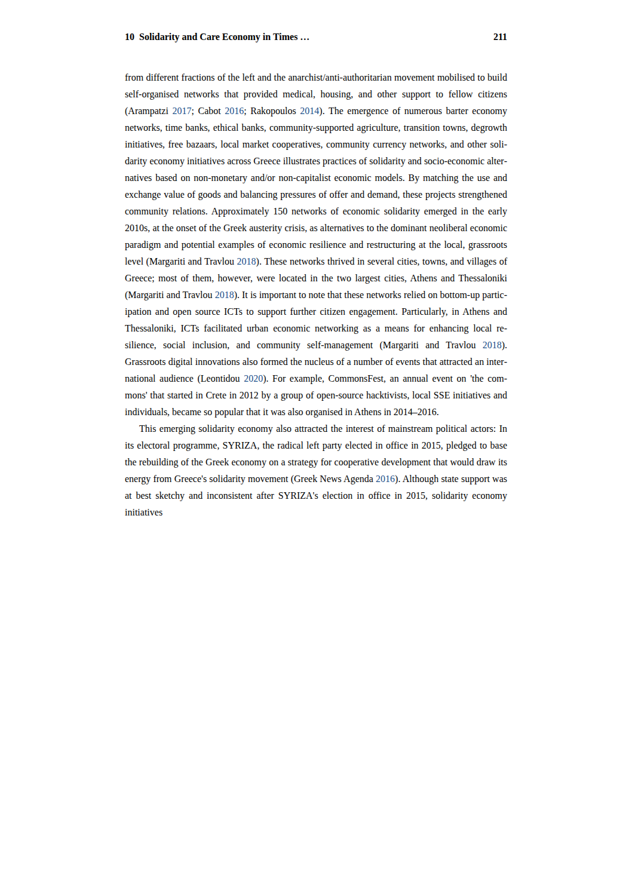10 Solidarity and Care Economy in Times … 211
from different fractions of the left and the anarchist/anti-authoritarian movement mobilised to build self-organised networks that provided medical, housing, and other support to fellow citizens (Arampatzi 2017; Cabot 2016; Rakopoulos 2014). The emergence of numerous barter economy networks, time banks, ethical banks, community-supported agriculture, transition towns, degrowth initiatives, free bazaars, local market cooperatives, community currency networks, and other solidarity economy initiatives across Greece illustrates practices of solidarity and socio-economic alternatives based on non-monetary and/or non-capitalist economic models. By matching the use and exchange value of goods and balancing pressures of offer and demand, these projects strengthened community relations. Approximately 150 networks of economic solidarity emerged in the early 2010s, at the onset of the Greek austerity crisis, as alternatives to the dominant neoliberal economic paradigm and potential examples of economic resilience and restructuring at the local, grassroots level (Margariti and Travlou 2018). These networks thrived in several cities, towns, and villages of Greece; most of them, however, were located in the two largest cities, Athens and Thessaloniki (Margariti and Travlou 2018). It is important to note that these networks relied on bottom-up participation and open source ICTs to support further citizen engagement. Particularly, in Athens and Thessaloniki, ICTs facilitated urban economic networking as a means for enhancing local resilience, social inclusion, and community self-management (Margariti and Travlou 2018). Grassroots digital innovations also formed the nucleus of a number of events that attracted an international audience (Leontidou 2020). For example, CommonsFest, an annual event on 'the commons' that started in Crete in 2012 by a group of open-source hacktivists, local SSE initiatives and individuals, became so popular that it was also organised in Athens in 2014–2016.
This emerging solidarity economy also attracted the interest of mainstream political actors: In its electoral programme, SYRIZA, the radical left party elected in office in 2015, pledged to base the rebuilding of the Greek economy on a strategy for cooperative development that would draw its energy from Greece's solidarity movement (Greek News Agenda 2016). Although state support was at best sketchy and inconsistent after SYRIZA's election in office in 2015, solidarity economy initiatives